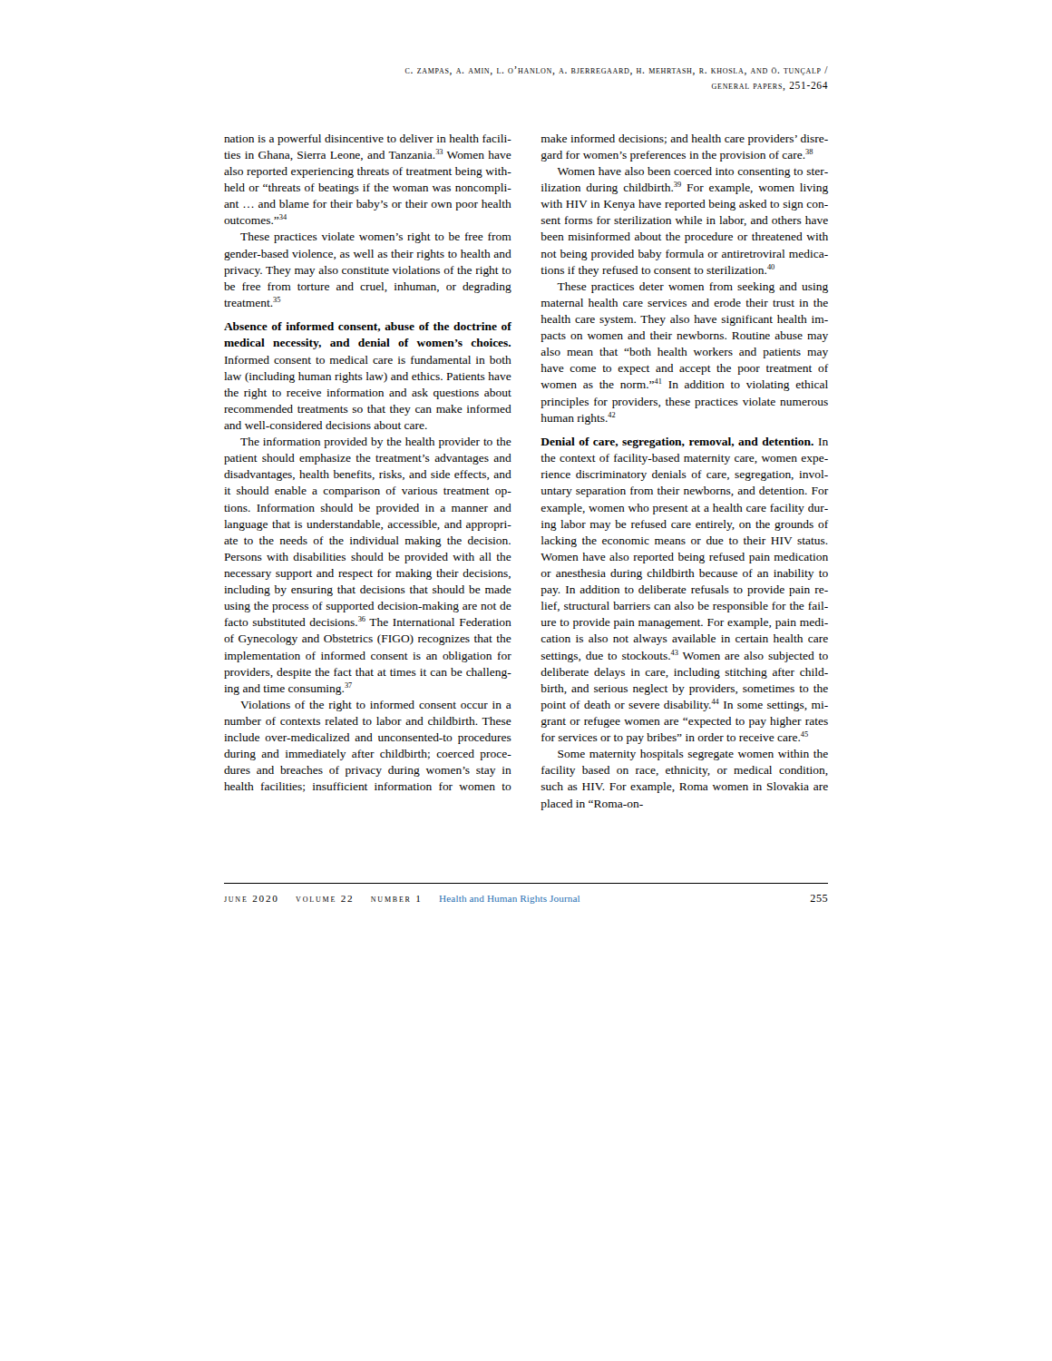c. zampas, a. amin, l. o’hanlon, a. bjerregaard, h. mehrtash, r. khosla, and ö. tunçalp / general papers, 251-264
nation is a powerful disincentive to deliver in health facilities in Ghana, Sierra Leone, and Tanzania.33 Women have also reported experiencing threats of treatment being withheld or “threats of beatings if the woman was noncompliant … and blame for their baby’s or their own poor health outcomes.”34
These practices violate women’s right to be free from gender-based violence, as well as their rights to health and privacy. They may also constitute violations of the right to be free from torture and cruel, inhuman, or degrading treatment.35
Absence of informed consent, abuse of the doctrine of medical necessity, and denial of women’s choices. Informed consent to medical care is fundamental in both law (including human rights law) and ethics. Patients have the right to receive information and ask questions about recommended treatments so that they can make informed and well-considered decisions about care.
The information provided by the health provider to the patient should emphasize the treatment’s advantages and disadvantages, health benefits, risks, and side effects, and it should enable a comparison of various treatment options. Information should be provided in a manner and language that is understandable, accessible, and appropriate to the needs of the individual making the decision. Persons with disabilities should be provided with all the necessary support and respect for making their decisions, including by ensuring that decisions that should be made using the process of supported decision-making are not de facto substituted decisions.36 The International Federation of Gynecology and Obstetrics (FIGO) recognizes that the implementation of informed consent is an obligation for providers, despite the fact that at times it can be challenging and time consuming.37
Violations of the right to informed consent occur in a number of contexts related to labor and childbirth. These include over-medicalized and unconsented-to procedures during and immediately after childbirth; coerced procedures and breaches of privacy during women’s stay in health facilities; insufficient information for women to make informed decisions; and health care providers’ disregard for women’s preferences in the provision of care.38
Women have also been coerced into consenting to sterilization during childbirth.39 For example, women living with HIV in Kenya have reported being asked to sign consent forms for sterilization while in labor, and others have been misinformed about the procedure or threatened with not being provided baby formula or antiretroviral medications if they refused to consent to sterilization.40
These practices deter women from seeking and using maternal health care services and erode their trust in the health care system. They also have significant health impacts on women and their newborns. Routine abuse may also mean that “both health workers and patients may have come to expect and accept the poor treatment of women as the norm.”41 In addition to violating ethical principles for providers, these practices violate numerous human rights.42
Denial of care, segregation, removal, and detention. In the context of facility-based maternity care, women experience discriminatory denials of care, segregation, involuntary separation from their newborns, and detention. For example, women who present at a health care facility during labor may be refused care entirely, on the grounds of lacking the economic means or due to their HIV status. Women have also reported being refused pain medication or anesthesia during childbirth because of an inability to pay. In addition to deliberate refusals to provide pain relief, structural barriers can also be responsible for the failure to provide pain management. For example, pain medication is also not always available in certain health care settings, due to stockouts.43 Women are also subjected to deliberate delays in care, including stitching after childbirth, and serious neglect by providers, sometimes to the point of death or severe disability.44 In some settings, migrant or refugee women are “expected to pay higher rates for services or to pay bribes” in order to receive care.45
Some maternity hospitals segregate women within the facility based on race, ethnicity, or medical condition, such as HIV. For example, Roma women in Slovakia are placed in “Roma-on-
june 2020 volume 22 number 1 Health and Human Rights Journal
255